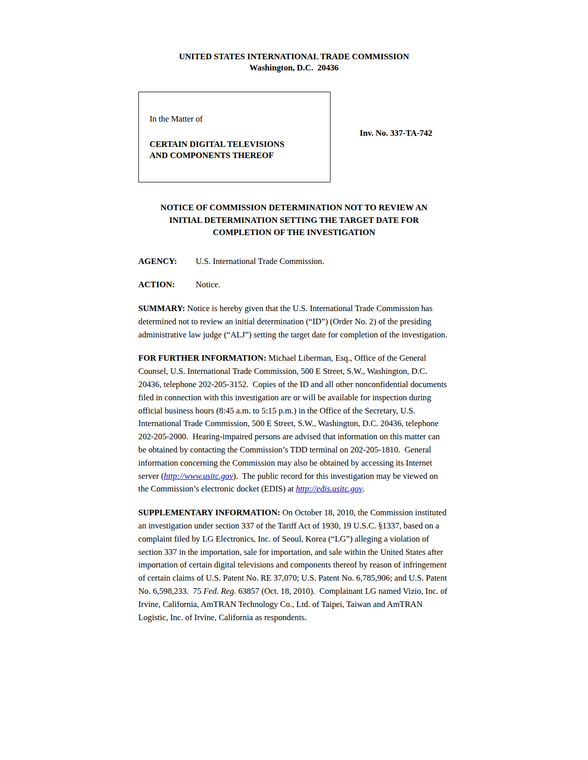UNITED STATES INTERNATIONAL TRADE COMMISSION
Washington, D.C. 20436
In the Matter of
CERTAIN DIGITAL TELEVISIONS
AND COMPONENTS THEREOF
Inv. No. 337-TA-742
NOTICE OF COMMISSION DETERMINATION NOT TO REVIEW AN INITIAL DETERMINATION SETTING THE TARGET DATE FOR COMPLETION OF THE INVESTIGATION
AGENCY: U.S. International Trade Commission.
ACTION: Notice.
SUMMARY: Notice is hereby given that the U.S. International Trade Commission has determined not to review an initial determination (“ID”) (Order No. 2) of the presiding administrative law judge (“ALJ”) setting the target date for completion of the investigation.
FOR FURTHER INFORMATION: Michael Liberman, Esq., Office of the General Counsel, U.S. International Trade Commission, 500 E Street, S.W., Washington, D.C. 20436, telephone 202-205-3152. Copies of the ID and all other nonconfidential documents filed in connection with this investigation are or will be available for inspection during official business hours (8:45 a.m. to 5:15 p.m.) in the Office of the Secretary, U.S. International Trade Commission, 500 E Street, S.W., Washington, D.C. 20436, telephone 202-205-2000. Hearing-impaired persons are advised that information on this matter can be obtained by contacting the Commission’s TDD terminal on 202-205-1810. General information concerning the Commission may also be obtained by accessing its Internet server (http://www.usitc.gov). The public record for this investigation may be viewed on the Commission’s electronic docket (EDIS) at http://edis.usitc.gov.
SUPPLEMENTARY INFORMATION: On October 18, 2010, the Commission instituted an investigation under section 337 of the Tariff Act of 1930, 19 U.S.C. §1337, based on a complaint filed by LG Electronics, Inc. of Seoul, Korea (“LG”) alleging a violation of section 337 in the importation, sale for importation, and sale within the United States after importation of certain digital televisions and components thereof by reason of infringement of certain claims of U.S. Patent No. RE 37,070; U.S. Patent No. 6,785,906; and U.S. Patent No. 6,598,233. 75 Fed. Reg. 63857 (Oct. 18, 2010). Complainant LG named Vizio, Inc. of Irvine, California, AmTRAN Technology Co., Ltd. of Taipei, Taiwan and AmTRAN Logistic, Inc. of Irvine, California as respondents.